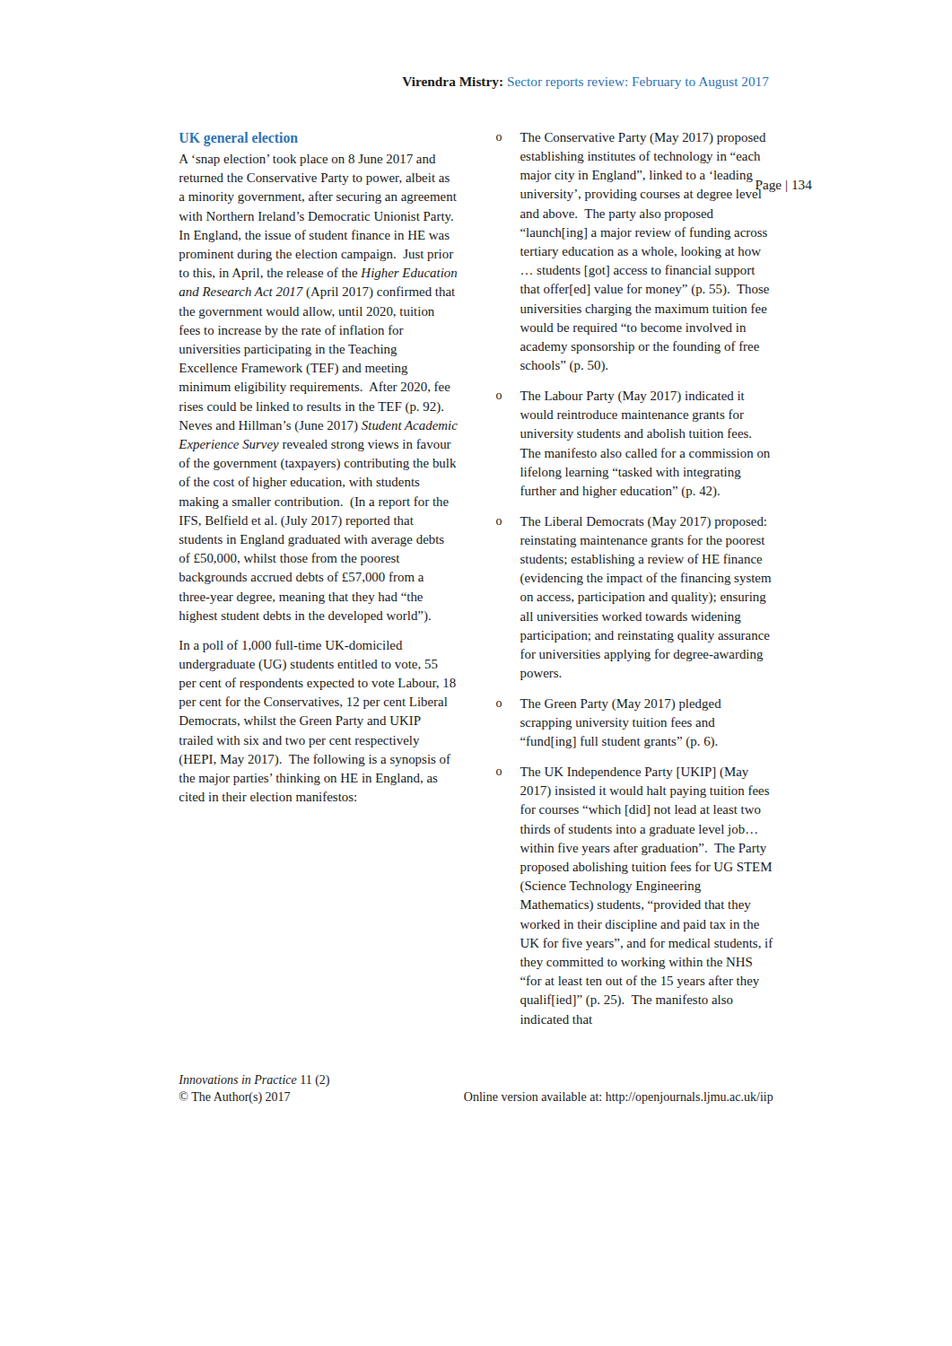Virendra Mistry: Sector reports review: February to August 2017
Page | 134
UK general election
A ‘snap election’ took place on 8 June 2017 and returned the Conservative Party to power, albeit as a minority government, after securing an agreement with Northern Ireland’s Democratic Unionist Party. In England, the issue of student finance in HE was prominent during the election campaign. Just prior to this, in April, the release of the Higher Education and Research Act 2017 (April 2017) confirmed that the government would allow, until 2020, tuition fees to increase by the rate of inflation for universities participating in the Teaching Excellence Framework (TEF) and meeting minimum eligibility requirements. After 2020, fee rises could be linked to results in the TEF (p. 92). Neves and Hillman’s (June 2017) Student Academic Experience Survey revealed strong views in favour of the government (taxpayers) contributing the bulk of the cost of higher education, with students making a smaller contribution. (In a report for the IFS, Belfield et al. (July 2017) reported that students in England graduated with average debts of £50,000, whilst those from the poorest backgrounds accrued debts of £57,000 from a three-year degree, meaning that they had “the highest student debts in the developed world”).
In a poll of 1,000 full-time UK-domiciled undergraduate (UG) students entitled to vote, 55 per cent of respondents expected to vote Labour, 18 per cent for the Conservatives, 12 per cent Liberal Democrats, whilst the Green Party and UKIP trailed with six and two per cent respectively (HEPI, May 2017). The following is a synopsis of the major parties’ thinking on HE in England, as cited in their election manifestos:
The Conservative Party (May 2017) proposed establishing institutes of technology in “each major city in England”, linked to a ‘leading university’, providing courses at degree level and above. The party also proposed “launch[ing] a major review of funding across tertiary education as a whole, looking at how … students [got] access to financial support that offer[ed] value for money” (p. 55). Those universities charging the maximum tuition fee would be required “to become involved in academy sponsorship or the founding of free schools” (p. 50).
The Labour Party (May 2017) indicated it would reintroduce maintenance grants for university students and abolish tuition fees. The manifesto also called for a commission on lifelong learning “tasked with integrating further and higher education” (p. 42).
The Liberal Democrats (May 2017) proposed: reinstating maintenance grants for the poorest students; establishing a review of HE finance (evidencing the impact of the financing system on access, participation and quality); ensuring all universities worked towards widening participation; and reinstating quality assurance for universities applying for degree-awarding powers.
The Green Party (May 2017) pledged scrapping university tuition fees and “fund[ing] full student grants” (p. 6).
The UK Independence Party [UKIP] (May 2017) insisted it would halt paying tuition fees for courses “which [did] not lead at least two thirds of students into a graduate level job… within five years after graduation”. The Party proposed abolishing tuition fees for UG STEM (Science Technology Engineering Mathematics) students, “provided that they worked in their discipline and paid tax in the UK for five years”, and for medical students, if they committed to working within the NHS “for at least ten out of the 15 years after they qualif[ied]” (p. 25). The manifesto also indicated that
Innovations in Practice 11 (2)
© The Author(s) 2017 Online version available at: http://openjournals.ljmu.ac.uk/iip